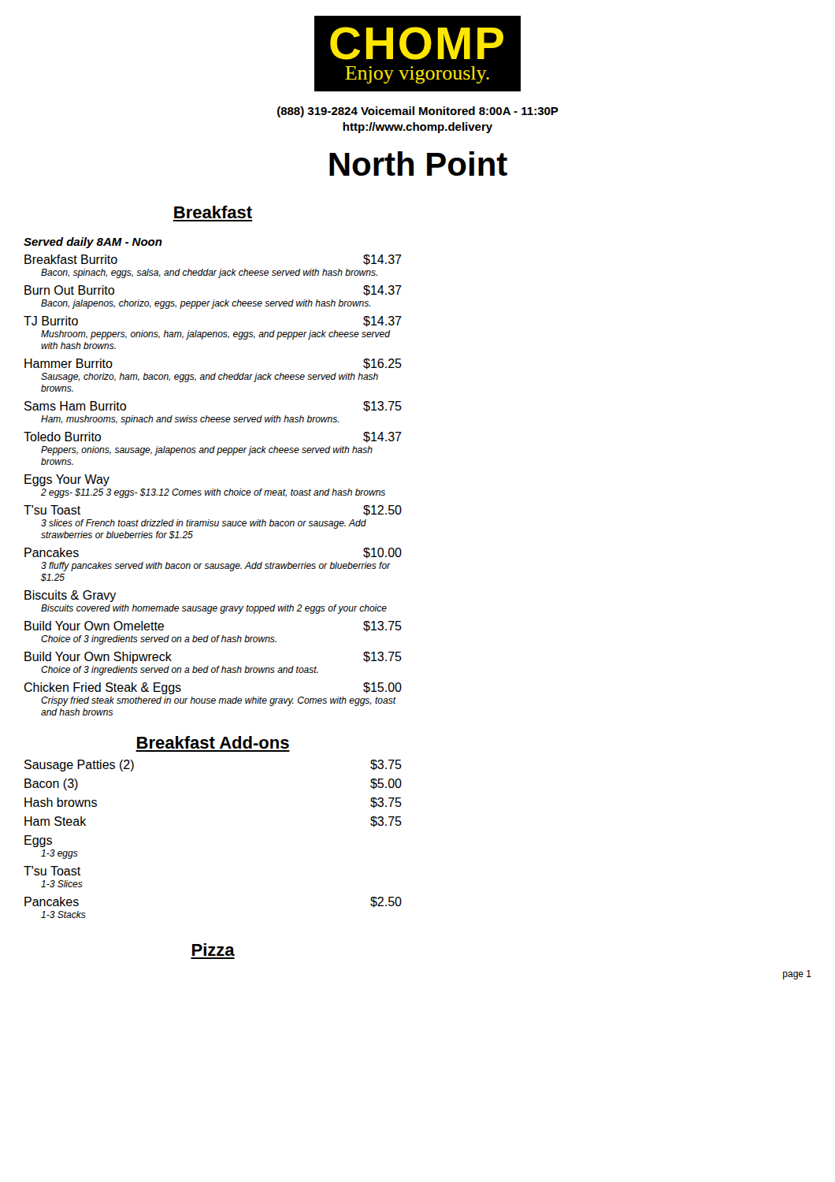CHOMP Enjoy vigorously.
(888) 319-2824 Voicemail Monitored 8:00A - 11:30P
http://www.chomp.delivery
North Point
Breakfast
Served daily 8AM - Noon
Breakfast Burrito$14.37
Bacon, spinach, eggs, salsa, and cheddar jack cheese served with hash browns.
Burn Out Burrito$14.37
Bacon, jalapenos, chorizo, eggs, pepper jack cheese served with hash browns.
TJ Burrito$14.37
Mushroom, peppers, onions, ham, jalapenos, eggs, and pepper jack cheese served with hash browns.
Hammer Burrito$16.25
Sausage, chorizo, ham, bacon, eggs, and cheddar jack cheese served with hash browns.
Sams Ham Burrito$13.75
Ham, mushrooms, spinach and swiss cheese served with hash browns.
Toledo Burrito$14.37
Peppers, onions, sausage, jalapenos and pepper jack cheese served with hash browns.
Eggs Your Way
2 eggs- $11.25 3 eggs- $13.12 Comes with choice of meat, toast and hash browns
T'su Toast$12.50
3 slices of French toast drizzled in tiramisu sauce with bacon or sausage. Add strawberries or blueberries for $1.25
Pancakes$10.00
3 fluffy pancakes served with bacon or sausage. Add strawberries or blueberries for $1.25
Biscuits & Gravy
Biscuits covered with homemade sausage gravy topped with 2 eggs of your choice
Build Your Own Omelette$13.75
Choice of 3 ingredients served on a bed of hash browns.
Build Your Own Shipwreck$13.75
Choice of 3 ingredients served on a bed of hash browns and toast.
Chicken Fried Steak & Eggs$15.00
Crispy fried steak smothered in our house made white gravy. Comes with eggs, toast and hash browns
Breakfast Add-ons
Sausage Patties (2)$3.75
Bacon (3)$5.00
Hash browns$3.75
Ham Steak$3.75
Eggs
1-3 eggs
T'su Toast
1-3 Slices
Pancakes$2.50
1-3 Stacks
Pizza
page 1